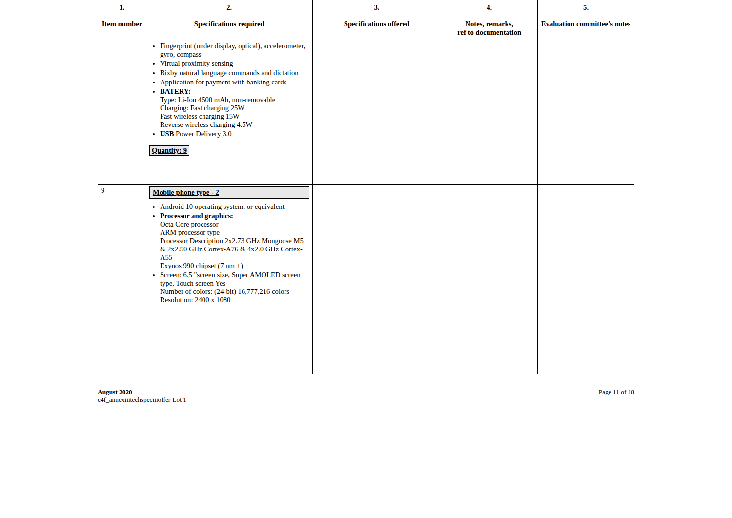| 1. Item number | 2. Specifications required | 3. Specifications offered | 4. Notes, remarks, ref to documentation | 5. Evaluation committee’s notes |
| --- | --- | --- | --- | --- |
| | Fingerprint (under display, optical), accelerometer, gyro, compass Virtual proximity sensing Bixby natural language commands and dictation Application for payment with banking cards BATERY: Type: Li-Ion 4500 mAh, non-removable Charging: Fast charging 25W Fast wireless charging 15W Reverse wireless charging 4.5W USB Power Delivery 3.0 Quantity: 9 | | | |
| 9 | Mobile phone type - 2 Android 10 operating system, or equivalent Processor and graphics: Octa Core processor ARM processor type Processor Description 2x2.73 GHz Mongoose M5 & 2x2.50 GHz Cortex-A76 & 4x2.0 GHz Cortex-A55 Exynos 990 chipset (7 nm +) Screen: 6.5 "screen size, Super AMOLED screen type, Touch screen Yes Number of colors: (24-bit) 16,777,216 colors Resolution: 2400 x 1080 | | | |
August 2020
c4f_annexiiitechspeciiioffer-Lot 1
Page 11 of 18